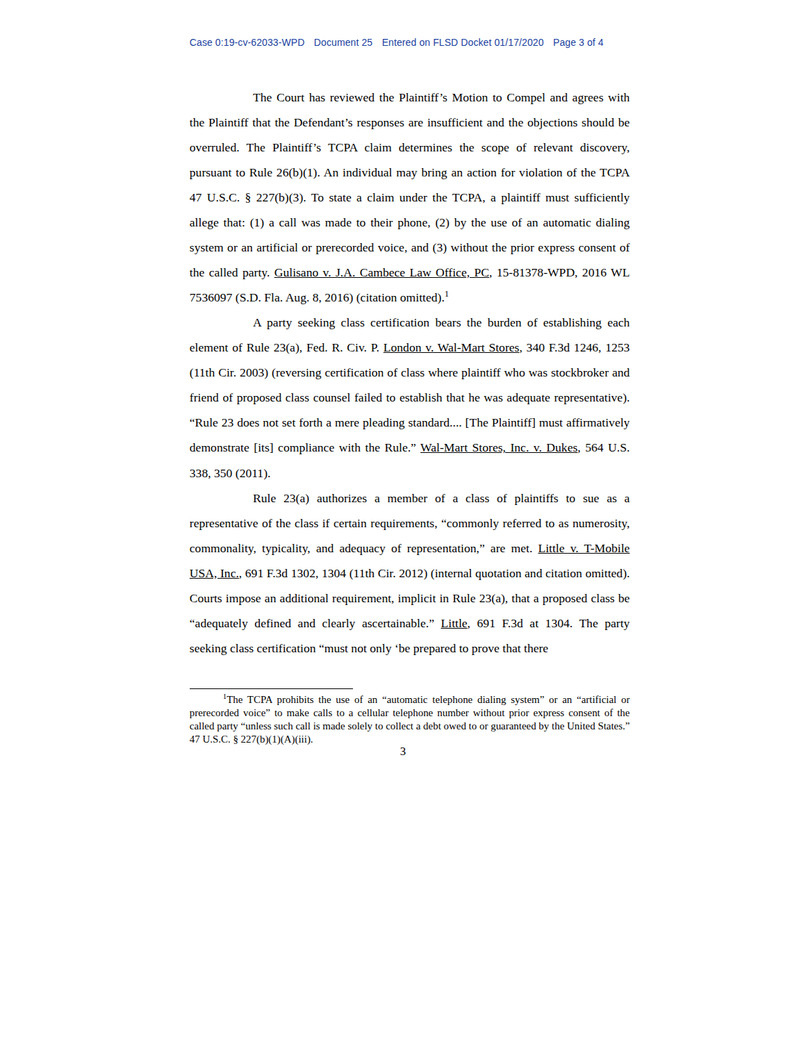Case 0:19-cv-62033-WPD Document 25 Entered on FLSD Docket 01/17/2020 Page 3 of 4
The Court has reviewed the Plaintiff’s Motion to Compel and agrees with the Plaintiff that the Defendant’s responses are insufficient and the objections should be overruled. The Plaintiff’s TCPA claim determines the scope of relevant discovery, pursuant to Rule 26(b)(1). An individual may bring an action for violation of the TCPA 47 U.S.C. § 227(b)(3). To state a claim under the TCPA, a plaintiff must sufficiently allege that: (1) a call was made to their phone, (2) by the use of an automatic dialing system or an artificial or prerecorded voice, and (3) without the prior express consent of the called party. Gulisano v. J.A. Cambece Law Office, PC, 15-81378-WPD, 2016 WL 7536097 (S.D. Fla. Aug. 8, 2016) (citation omitted).1
A party seeking class certification bears the burden of establishing each element of Rule 23(a), Fed. R. Civ. P. London v. Wal-Mart Stores, 340 F.3d 1246, 1253 (11th Cir. 2003) (reversing certification of class where plaintiff who was stockbroker and friend of proposed class counsel failed to establish that he was adequate representative). “Rule 23 does not set forth a mere pleading standard.... [The Plaintiff] must affirmatively demonstrate [its] compliance with the Rule.” Wal-Mart Stores, Inc. v. Dukes, 564 U.S. 338, 350 (2011).
Rule 23(a) authorizes a member of a class of plaintiffs to sue as a representative of the class if certain requirements, “commonly referred to as numerosity, commonality, typicality, and adequacy of representation,” are met. Little v. T-Mobile USA, Inc., 691 F.3d 1302, 1304 (11th Cir. 2012) (internal quotation and citation omitted). Courts impose an additional requirement, implicit in Rule 23(a), that a proposed class be “adequately defined and clearly ascertainable.” Little, 691 F.3d at 1304. The party seeking class certification “must not only ‘be prepared to prove that there
1The TCPA prohibits the use of an “automatic telephone dialing system” or an “artificial or prerecorded voice” to make calls to a cellular telephone number without prior express consent of the called party “unless such call is made solely to collect a debt owed to or guaranteed by the United States.” 47 U.S.C. § 227(b)(1)(A)(iii).
3